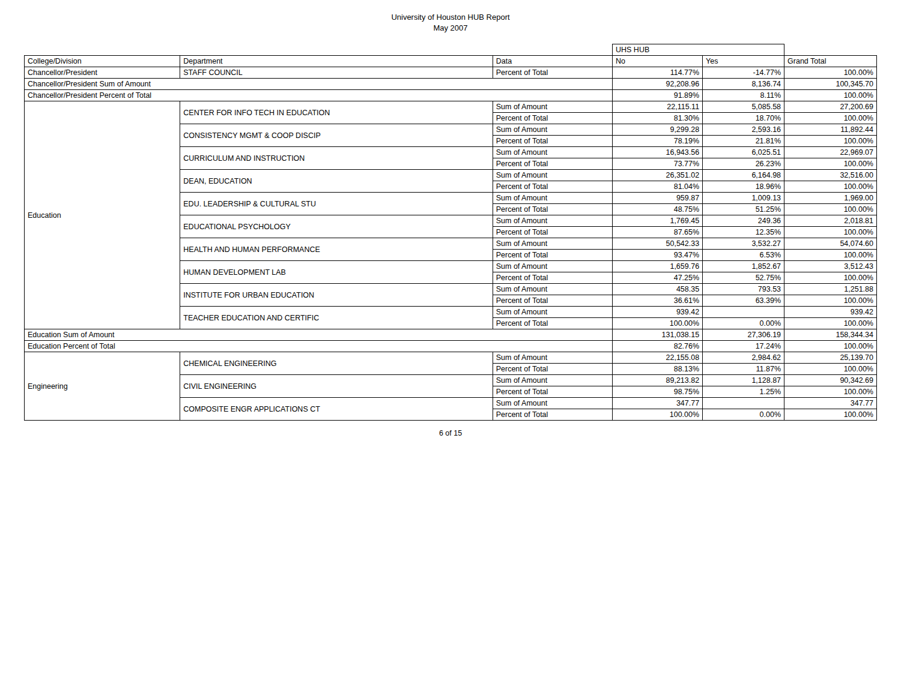University of Houston HUB Report
May 2007
| | | | UHS HUB | |
| --- | --- | --- | --- | --- |
| College/Division | Department | Data | No | Yes | Grand Total |
| Chancellor/President | STAFF COUNCIL | Percent of Total | 114.77% | -14.77% | 100.00% |
| Chancellor/President Sum of Amount | 92,208.96 | 8,136.74 | 100,345.70 |
| Chancellor/President Percent of Total | 91.89% | 8.11% | 100.00% |
| Education | CENTER FOR INFO TECH IN EDUCATION | Sum of Amount | 22,115.11 | 5,085.58 | 27,200.69 |
| Percent of Total | 81.30% | 18.70% | 100.00% |
| CONSISTENCY MGMT & COOP DISCIP | Sum of Amount | 9,299.28 | 2,593.16 | 11,892.44 |
| Percent of Total | 78.19% | 21.81% | 100.00% |
| CURRICULUM AND INSTRUCTION | Sum of Amount | 16,943.56 | 6,025.51 | 22,969.07 |
| Percent of Total | 73.77% | 26.23% | 100.00% |
| DEAN, EDUCATION | Sum of Amount | 26,351.02 | 6,164.98 | 32,516.00 |
| Percent of Total | 81.04% | 18.96% | 100.00% |
| EDU. LEADERSHIP & CULTURAL STU | Sum of Amount | 959.87 | 1,009.13 | 1,969.00 |
| Percent of Total | 48.75% | 51.25% | 100.00% |
| EDUCATIONAL PSYCHOLOGY | Sum of Amount | 1,769.45 | 249.36 | 2,018.81 |
| Percent of Total | 87.65% | 12.35% | 100.00% |
| HEALTH AND HUMAN PERFORMANCE | Sum of Amount | 50,542.33 | 3,532.27 | 54,074.60 |
| Percent of Total | 93.47% | 6.53% | 100.00% |
| HUMAN DEVELOPMENT LAB | Sum of Amount | 1,659.76 | 1,852.67 | 3,512.43 |
| Percent of Total | 47.25% | 52.75% | 100.00% |
| INSTITUTE FOR URBAN EDUCATION | Sum of Amount | 458.35 | 793.53 | 1,251.88 |
| Percent of Total | 36.61% | 63.39% | 100.00% |
| TEACHER EDUCATION AND CERTIFIC | Sum of Amount | 939.42 | | 939.42 |
| Percent of Total | 100.00% | 0.00% | 100.00% |
| Education Sum of Amount | 131,038.15 | 27,306.19 | 158,344.34 |
| Education Percent of Total | 82.76% | 17.24% | 100.00% |
| Engineering | CHEMICAL ENGINEERING | Sum of Amount | 22,155.08 | 2,984.62 | 25,139.70 |
| Percent of Total | 88.13% | 11.87% | 100.00% |
| CIVIL ENGINEERING | Sum of Amount | 89,213.82 | 1,128.87 | 90,342.69 |
| Percent of Total | 98.75% | 1.25% | 100.00% |
| COMPOSITE ENGR APPLICATIONS CT | Sum of Amount | 347.77 | | 347.77 |
| Percent of Total | 100.00% | 0.00% | 100.00% |
6 of 15